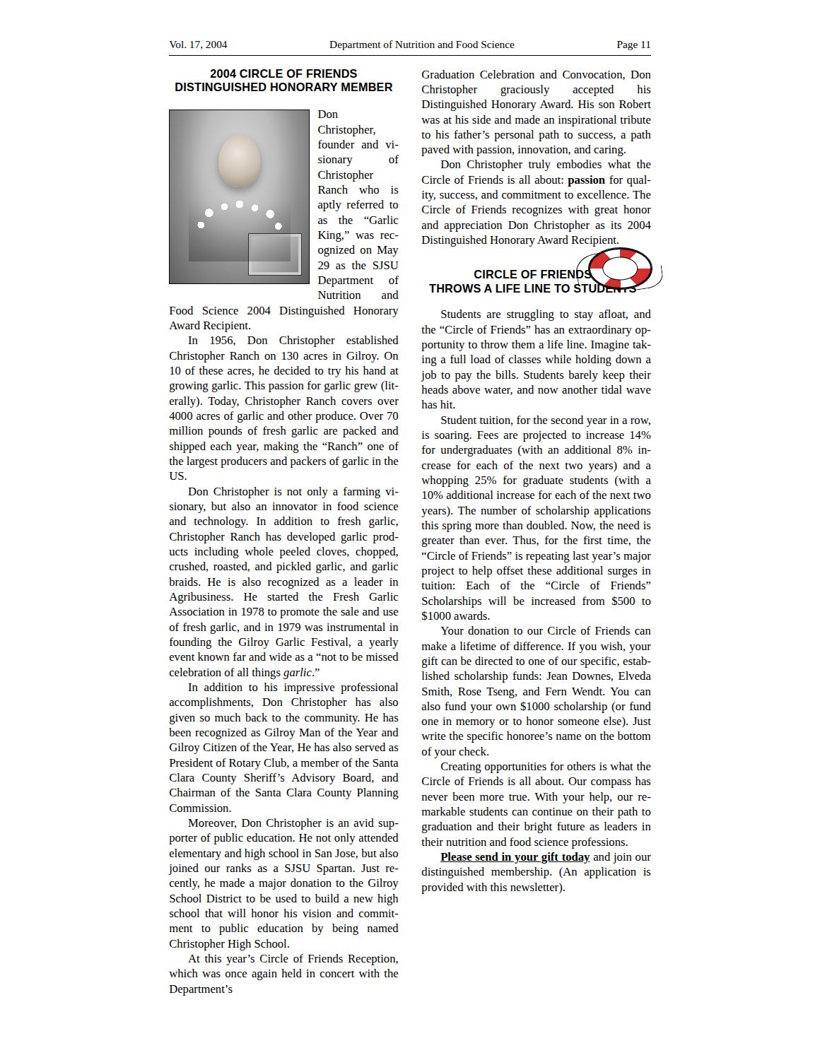Vol. 17, 2004 Department of Nutrition and Food Science Page 11
2004 CIRCLE OF FRIENDS
DISTINGUISHED HONORARY MEMBER
Don Christopher, founder and visionary of Christopher Ranch who is aptly referred to as the “Garlic King,” was recognized on May 29 as the SJSU Department of Nutrition and Food Science 2004 Distinguished Honorary Award Recipient.
In 1956, Don Christopher established Christopher Ranch on 130 acres in Gilroy. On 10 of these acres, he decided to try his hand at growing garlic. This passion for garlic grew (literally). Today, Christopher Ranch covers over 4000 acres of garlic and other produce. Over 70 million pounds of fresh garlic are packed and shipped each year, making the “Ranch” one of the largest producers and packers of garlic in the US.
Don Christopher is not only a farming visionary, but also an innovator in food science and technology. In addition to fresh garlic, Christopher Ranch has developed garlic products including whole peeled cloves, chopped, crushed, roasted, and pickled garlic, and garlic braids. He is also recognized as a leader in Agribusiness. He started the Fresh Garlic Association in 1978 to promote the sale and use of fresh garlic, and in 1979 was instrumental in founding the Gilroy Garlic Festival, a yearly event known far and wide as a “not to be missed celebration of all things garlic.”
In addition to his impressive professional accomplishments, Don Christopher has also given so much back to the community. He has been recognized as Gilroy Man of the Year and Gilroy Citizen of the Year, He has also served as President of Rotary Club, a member of the Santa Clara County Sheriff’s Advisory Board, and Chairman of the Santa Clara County Planning Commission.
Moreover, Don Christopher is an avid supporter of public education. He not only attended elementary and high school in San Jose, but also joined our ranks as a SJSU Spartan. Just recently, he made a major donation to the Gilroy School District to be used to build a new high school that will honor his vision and commitment to public education by being named Christopher High School.
At this year’s Circle of Friends Reception, which was once again held in concert with the Department’s
Graduation Celebration and Convocation, Don Christopher graciously accepted his Distinguished Honorary Award. His son Robert was at his side and made an inspirational tribute to his father’s personal path to success, a path paved with passion, innovation, and caring.
Don Christopher truly embodies what the Circle of Friends is all about: passion for quality, success, and commitment to excellence. The Circle of Friends recognizes with great honor and appreciation Don Christopher as its 2004 Distinguished Honorary Award Recipient.
CIRCLE OF FRIENDS
THROWS A LIFE LINE TO STUDENTS
Students are struggling to stay afloat, and the “Circle of Friends” has an extraordinary opportunity to throw them a life line. Imagine taking a full load of classes while holding down a job to pay the bills. Students barely keep their heads above water, and now another tidal wave has hit.
Student tuition, for the second year in a row, is soaring. Fees are projected to increase 14% for undergraduates (with an additional 8% increase for each of the next two years) and a whopping 25% for graduate students (with a 10% additional increase for each of the next two years). The number of scholarship applications this spring more than doubled. Now, the need is greater than ever. Thus, for the first time, the “Circle of Friends” is repeating last year’s major project to help offset these additional surges in tuition: Each of the “Circle of Friends” Scholarships will be increased from $500 to $1000 awards.
Your donation to our Circle of Friends can make a lifetime of difference. If you wish, your gift can be directed to one of our specific, established scholarship funds: Jean Downes, Elveda Smith, Rose Tseng, and Fern Wendt. You can also fund your own $1000 scholarship (or fund one in memory or to honor someone else). Just write the specific honoree’s name on the bottom of your check.
Creating opportunities for others is what the Circle of Friends is all about. Our compass has never been more true. With your help, our remarkable students can continue on their path to graduation and their bright future as leaders in their nutrition and food science professions.
Please send in your gift today and join our distinguished membership. (An application is provided with this newsletter).